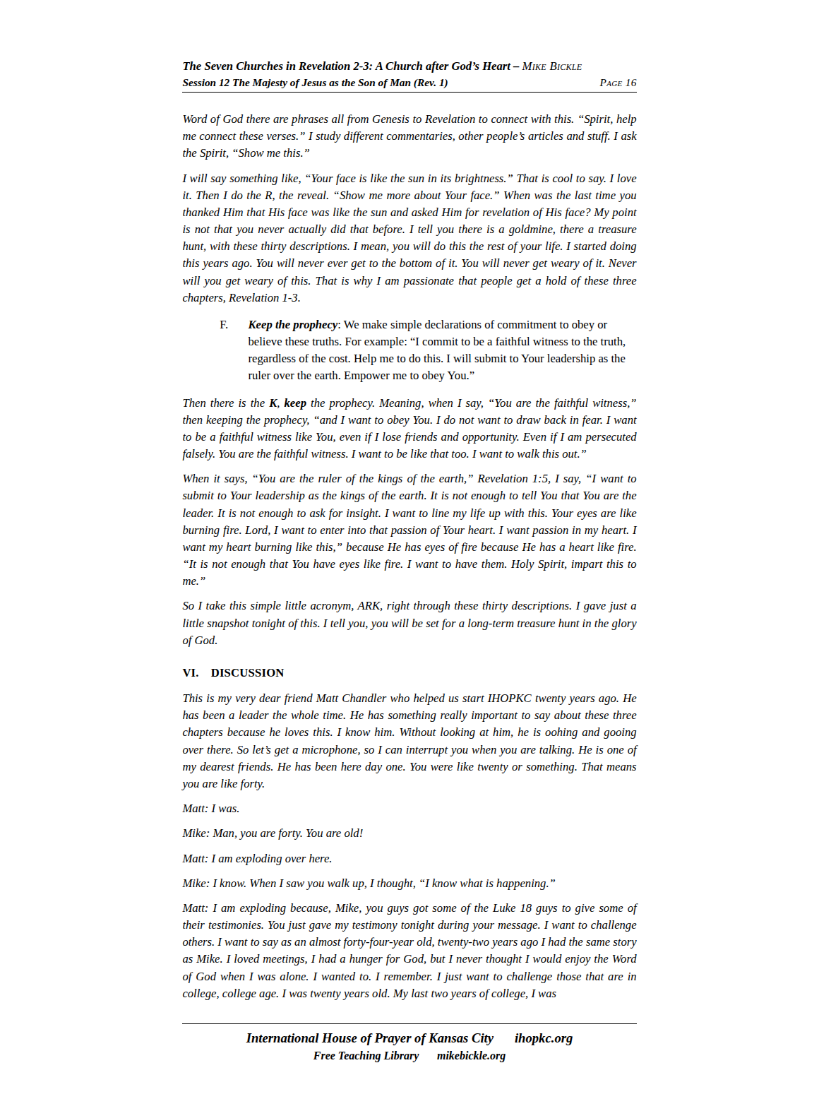The Seven Churches in Revelation 2-3: A Church after God’s Heart – Mike Bickle
Session 12 The Majesty of Jesus as the Son of Man (Rev. 1)
Page 16
Word of God there are phrases all from Genesis to Revelation to connect with this. “Spirit, help me connect these verses.” I study different commentaries, other people’s articles and stuff. I ask the Spirit, “Show me this.”
I will say something like, “Your face is like the sun in its brightness.” That is cool to say. I love it. Then I do the R, the reveal. “Show me more about Your face.” When was the last time you thanked Him that His face was like the sun and asked Him for revelation of His face? My point is not that you never actually did that before. I tell you there is a goldmine, there a treasure hunt, with these thirty descriptions. I mean, you will do this the rest of your life. I started doing this years ago. You will never ever get to the bottom of it. You will never get weary of it. Never will you get weary of this. That is why I am passionate that people get a hold of these three chapters, Revelation 1-3.
F.
Keep the prophecy: We make simple declarations of commitment to obey or believe these truths. For example: “I commit to be a faithful witness to the truth, regardless of the cost. Help me to do this. I will submit to Your leadership as the ruler over the earth. Empower me to obey You.”
Then there is the K, keep the prophecy. Meaning, when I say, “You are the faithful witness,” then keeping the prophecy, “and I want to obey You. I do not want to draw back in fear. I want to be a faithful witness like You, even if I lose friends and opportunity. Even if I am persecuted falsely. You are the faithful witness. I want to be like that too. I want to walk this out.”
When it says, “You are the ruler of the kings of the earth,” Revelation 1:5, I say, “I want to submit to Your leadership as the kings of the earth. It is not enough to tell You that You are the leader. It is not enough to ask for insight. I want to line my life up with this. Your eyes are like burning fire. Lord, I want to enter into that passion of Your heart. I want passion in my heart. I want my heart burning like this,” because He has eyes of fire because He has a heart like fire. “It is not enough that You have eyes like fire. I want to have them. Holy Spirit, impart this to me.”
So I take this simple little acronym, ARK, right through these thirty descriptions. I gave just a little snapshot tonight of this. I tell you, you will be set for a long-term treasure hunt in the glory of God.
VI. Discussion
This is my very dear friend Matt Chandler who helped us start IHOPKC twenty years ago. He has been a leader the whole time. He has something really important to say about these three chapters because he loves this. I know him. Without looking at him, he is oohing and gooing over there. So let’s get a microphone, so I can interrupt you when you are talking. He is one of my dearest friends. He has been here day one. You were like twenty or something. That means you are like forty.
Matt: I was.
Mike: Man, you are forty. You are old!
Matt: I am exploding over here.
Mike: I know. When I saw you walk up, I thought, “I know what is happening.”
Matt: I am exploding because, Mike, you guys got some of the Luke 18 guys to give some of their testimonies. You just gave my testimony tonight during your message. I want to challenge others. I want to say as an almost forty-four-year old, twenty-two years ago I had the same story as Mike. I loved meetings, I had a hunger for God, but I never thought I would enjoy the Word of God when I was alone. I wanted to. I remember. I just want to challenge those that are in college, college age. I was twenty years old. My last two years of college, I was
International House of Prayer of Kansas City ihopkc.org
Free Teaching Library mikebickle.org